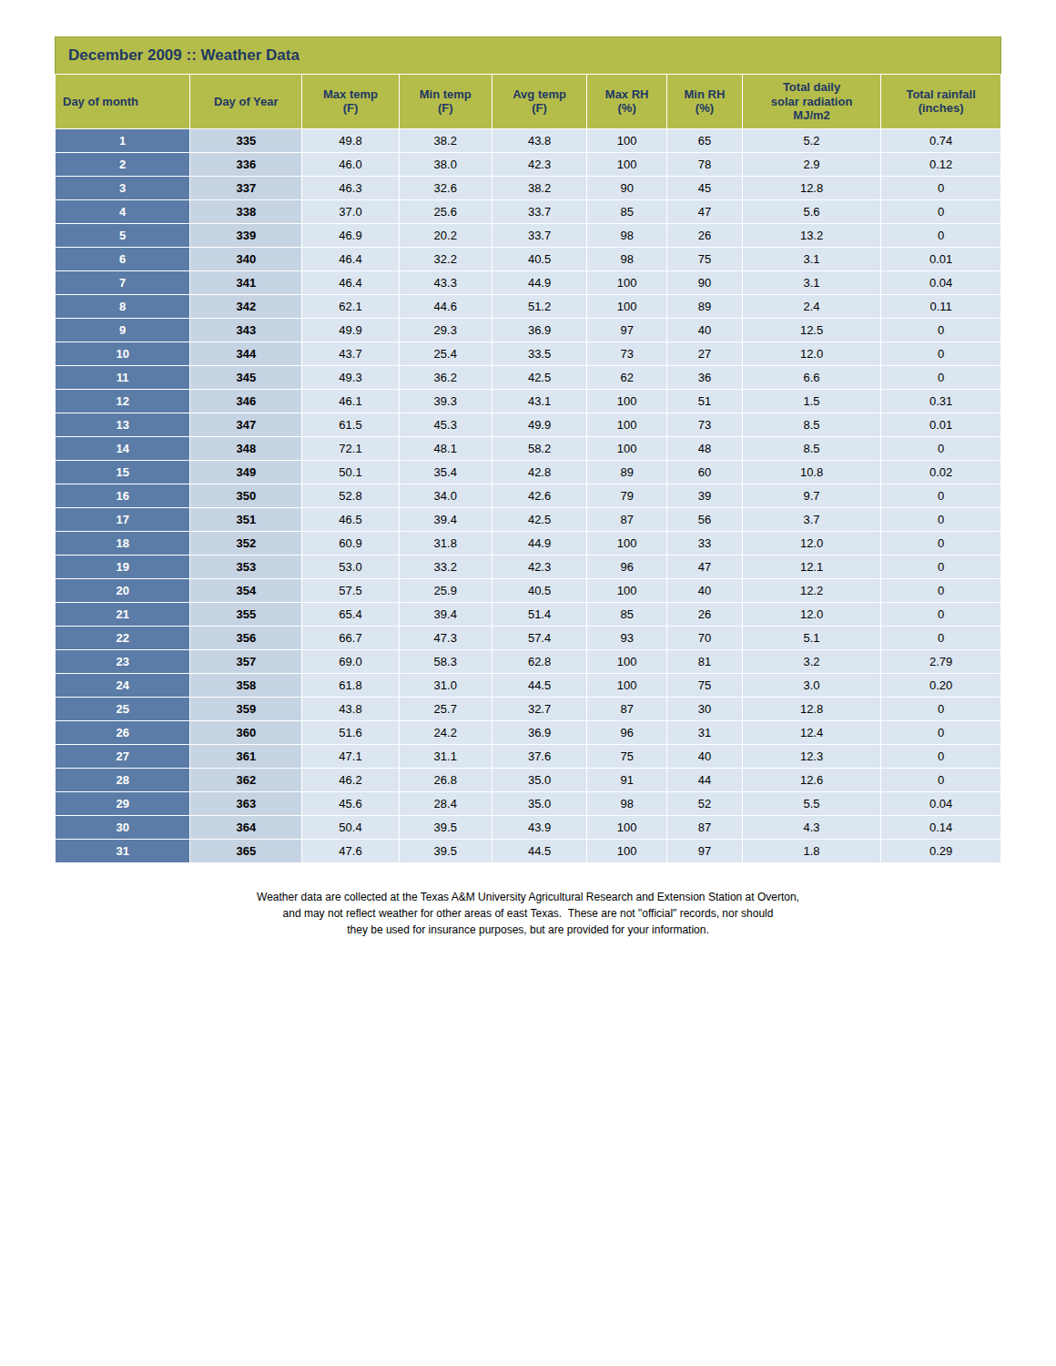December 2009 :: Weather Data
| Day of month | Day of Year | Max temp (F) | Min temp (F) | Avg temp (F) | Max RH (%) | Min RH (%) | Total daily solar radiation MJ/m2 | Total rainfall (inches) |
| --- | --- | --- | --- | --- | --- | --- | --- | --- |
| 1 | 335 | 49.8 | 38.2 | 43.8 | 100 | 65 | 5.2 | 0.74 |
| 2 | 336 | 46.0 | 38.0 | 42.3 | 100 | 78 | 2.9 | 0.12 |
| 3 | 337 | 46.3 | 32.6 | 38.2 | 90 | 45 | 12.8 | 0 |
| 4 | 338 | 37.0 | 25.6 | 33.7 | 85 | 47 | 5.6 | 0 |
| 5 | 339 | 46.9 | 20.2 | 33.7 | 98 | 26 | 13.2 | 0 |
| 6 | 340 | 46.4 | 32.2 | 40.5 | 98 | 75 | 3.1 | 0.01 |
| 7 | 341 | 46.4 | 43.3 | 44.9 | 100 | 90 | 3.1 | 0.04 |
| 8 | 342 | 62.1 | 44.6 | 51.2 | 100 | 89 | 2.4 | 0.11 |
| 9 | 343 | 49.9 | 29.3 | 36.9 | 97 | 40 | 12.5 | 0 |
| 10 | 344 | 43.7 | 25.4 | 33.5 | 73 | 27 | 12.0 | 0 |
| 11 | 345 | 49.3 | 36.2 | 42.5 | 62 | 36 | 6.6 | 0 |
| 12 | 346 | 46.1 | 39.3 | 43.1 | 100 | 51 | 1.5 | 0.31 |
| 13 | 347 | 61.5 | 45.3 | 49.9 | 100 | 73 | 8.5 | 0.01 |
| 14 | 348 | 72.1 | 48.1 | 58.2 | 100 | 48 | 8.5 | 0 |
| 15 | 349 | 50.1 | 35.4 | 42.8 | 89 | 60 | 10.8 | 0.02 |
| 16 | 350 | 52.8 | 34.0 | 42.6 | 79 | 39 | 9.7 | 0 |
| 17 | 351 | 46.5 | 39.4 | 42.5 | 87 | 56 | 3.7 | 0 |
| 18 | 352 | 60.9 | 31.8 | 44.9 | 100 | 33 | 12.0 | 0 |
| 19 | 353 | 53.0 | 33.2 | 42.3 | 96 | 47 | 12.1 | 0 |
| 20 | 354 | 57.5 | 25.9 | 40.5 | 100 | 40 | 12.2 | 0 |
| 21 | 355 | 65.4 | 39.4 | 51.4 | 85 | 26 | 12.0 | 0 |
| 22 | 356 | 66.7 | 47.3 | 57.4 | 93 | 70 | 5.1 | 0 |
| 23 | 357 | 69.0 | 58.3 | 62.8 | 100 | 81 | 3.2 | 2.79 |
| 24 | 358 | 61.8 | 31.0 | 44.5 | 100 | 75 | 3.0 | 0.20 |
| 25 | 359 | 43.8 | 25.7 | 32.7 | 87 | 30 | 12.8 | 0 |
| 26 | 360 | 51.6 | 24.2 | 36.9 | 96 | 31 | 12.4 | 0 |
| 27 | 361 | 47.1 | 31.1 | 37.6 | 75 | 40 | 12.3 | 0 |
| 28 | 362 | 46.2 | 26.8 | 35.0 | 91 | 44 | 12.6 | 0 |
| 29 | 363 | 45.6 | 28.4 | 35.0 | 98 | 52 | 5.5 | 0.04 |
| 30 | 364 | 50.4 | 39.5 | 43.9 | 100 | 87 | 4.3 | 0.14 |
| 31 | 365 | 47.6 | 39.5 | 44.5 | 100 | 97 | 1.8 | 0.29 |
Weather data are collected at the Texas A&M University Agricultural Research and Extension Station at Overton,
and may not reflect weather for other areas of east Texas. These are not "official" records, nor should
they be used for insurance purposes, but are provided for your information.